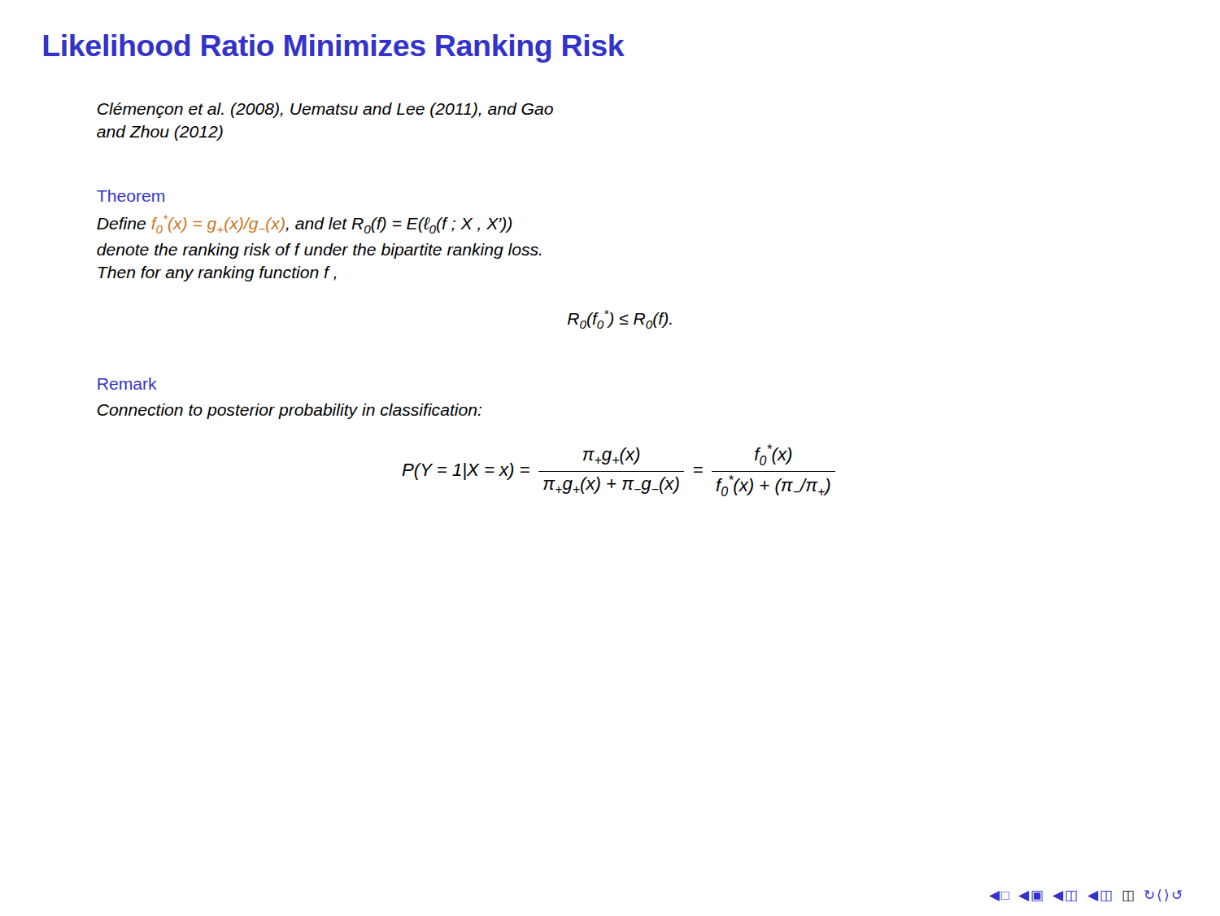Likelihood Ratio Minimizes Ranking Risk
Clémençon et al. (2008), Uematsu and Lee (2011), and Gao
and Zhou (2012)
Theorem
Define f0*(x) = g+(x)/g−(x), and let R0(f) = E(ℓ0(f ; X , X′))
denote the ranking risk of f under the bipartite ranking loss.
Then for any ranking function f ,
R0(f0*) ≤ R0(f).
Remark
Connection to posterior probability in classification:
P(Y = 1|X = x) = π+g+(x) π+g+(x) + π−g−(x) = f0*(x) f0*(x) + (π−/π+)
◀□ ◀▣ ◀◫ ◀◫ ◫ ↻⟨⟩↺